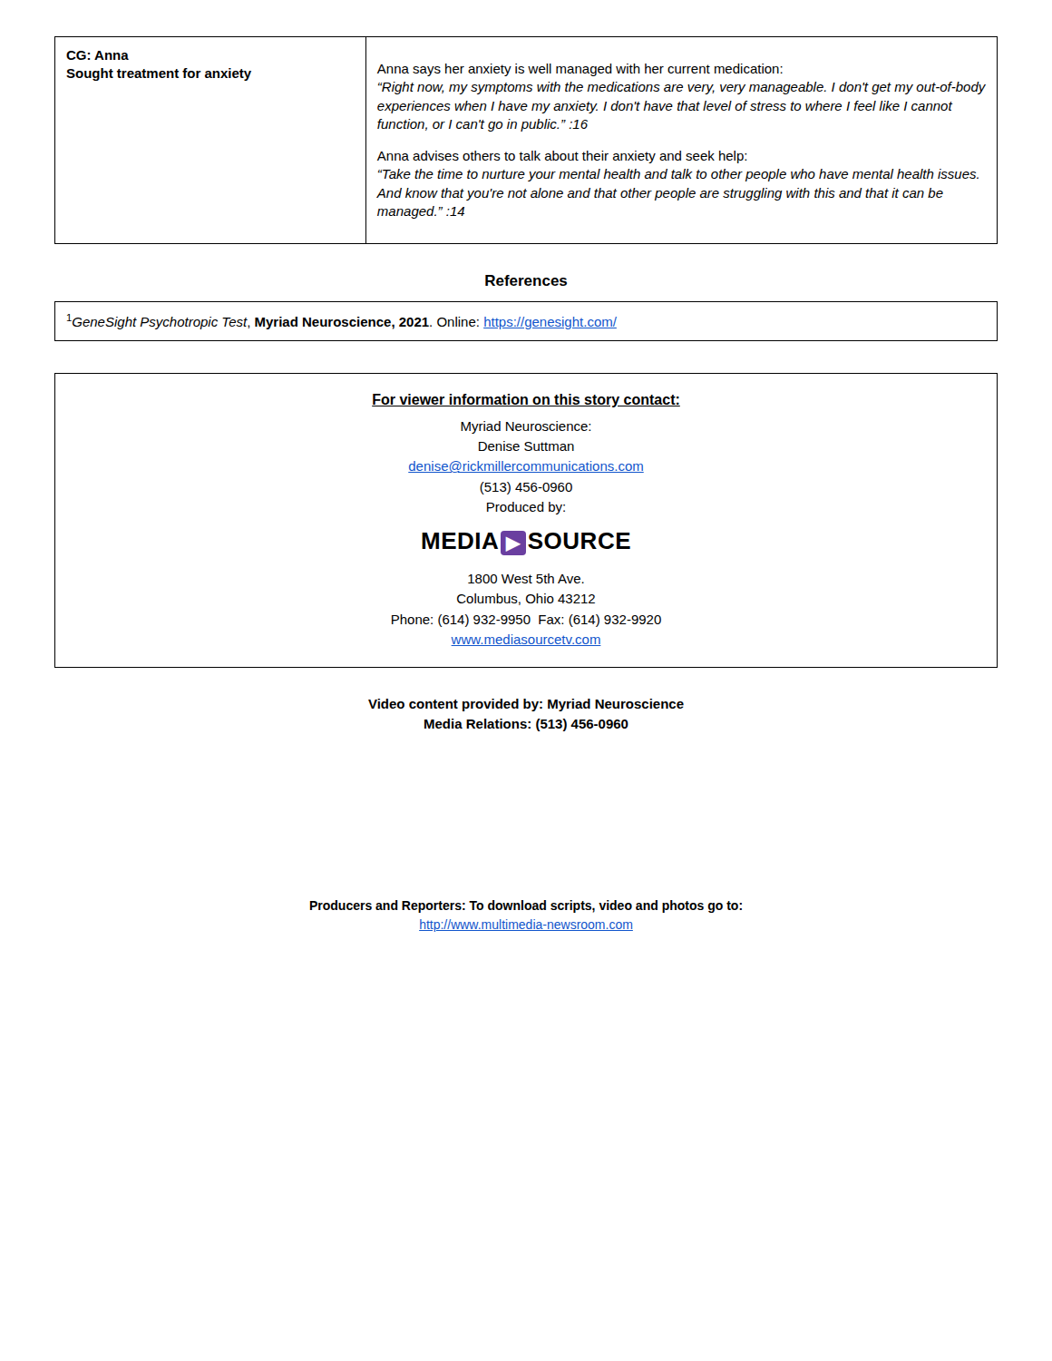| CG: Anna Sought treatment for anxiety | Anna says her anxiety is well managed with her current medication: “Right now, my symptoms with the medications are very, very manageable. I don't get my out-of-body experiences when I have my anxiety. I don't have that level of stress to where I feel like I cannot function, or I can't go in public.” :16 Anna advises others to talk about their anxiety and seek help: “Take the time to nurture your mental health and talk to other people who have mental health issues. And know that you're not alone and that other people are struggling with this and that it can be managed.” :14 |
References
1GeneSight Psychotropic Test, Myriad Neuroscience, 2021. Online: https://genesight.com/
For viewer information on this story contact:
Myriad Neuroscience:
Denise Suttman
denise@rickmillercommunications.com
(513) 456-0960
Produced by:
MEDIA▶SOURCE
1800 West 5th Ave.
Columbus, Ohio 43212
Phone: (614) 932-9950 Fax: (614) 932-9920
www.mediasourcetv.com
Video content provided by: Myriad Neuroscience
Media Relations: (513) 456-0960
Producers and Reporters: To download scripts, video and photos go to:
http://www.multimedia-newsroom.com